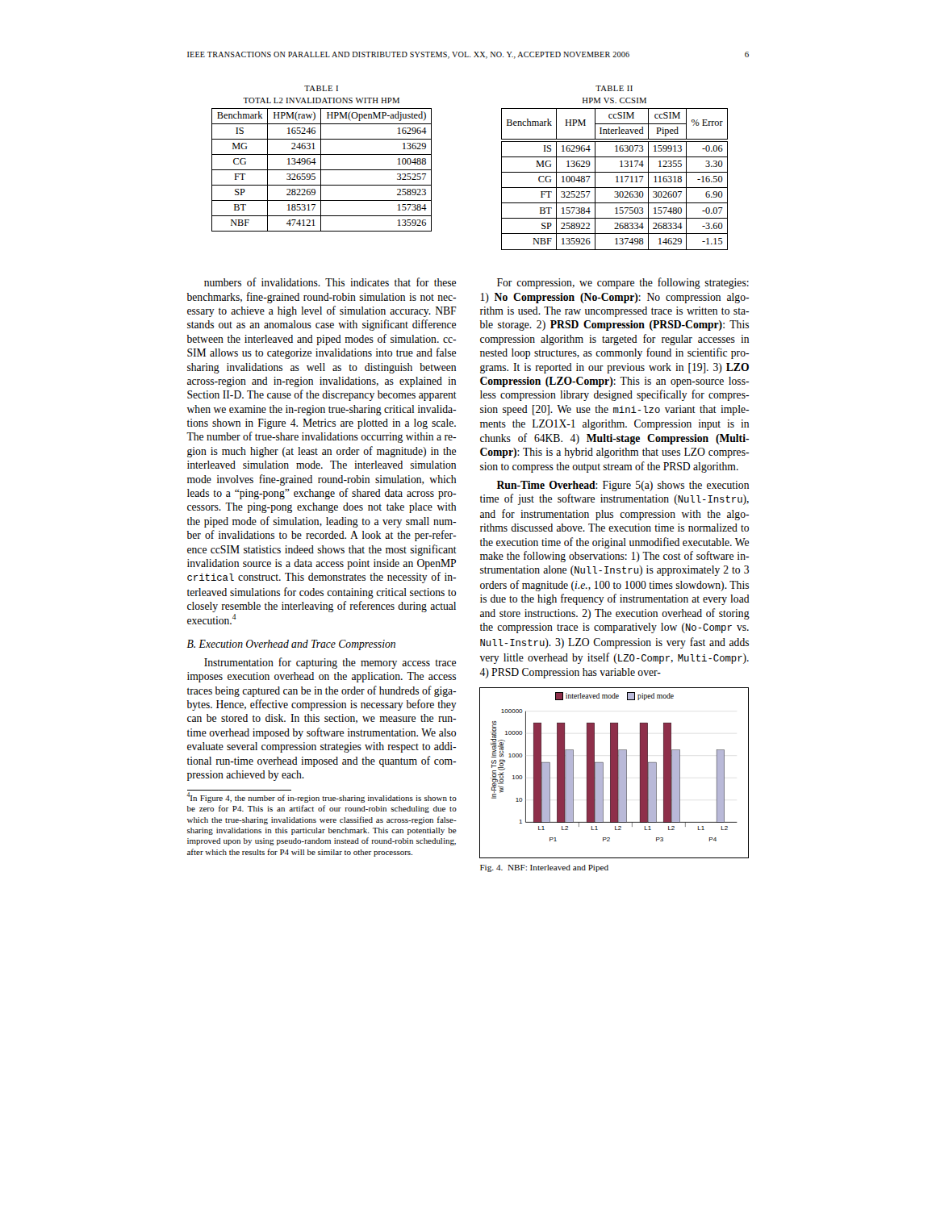IEEE TRANSACTIONS ON PARALLEL AND DISTRIBUTED SYSTEMS, VOL. XX, NO. Y., ACCEPTED NOVEMBER 2006
6
Table I
Total L2 invalidations with HPM
| Benchmark | HPM(raw) | HPM(OpenMP-adjusted) |
| --- | --- | --- |
| IS | 165246 | 162964 |
| MG | 24631 | 13629 |
| CG | 134964 | 100488 |
| FT | 326595 | 325257 |
| SP | 282269 | 258923 |
| BT | 185317 | 157384 |
| NBF | 474121 | 135926 |
Table II
HPM vs. ccSIM
| Benchmark | HPM | ccSIM | ccSIM | % Error |
| --- | --- | --- | --- | --- |
| Interleaved | Piped |
| IS | 162964 | 163073 | 159913 | -0.06 |
| MG | 13629 | 13174 | 12355 | 3.30 |
| CG | 100487 | 117117 | 116318 | -16.50 |
| FT | 325257 | 302630 | 302607 | 6.90 |
| BT | 157384 | 157503 | 157480 | -0.07 |
| SP | 258922 | 268334 | 268334 | -3.60 |
| NBF | 135926 | 137498 | 14629 | -1.15 |
numbers of invalidations. This indicates that for these benchmarks, fine-grained round-robin simulation is not necessary to achieve a high level of simulation accuracy. NBF stands out as an anomalous case with significant difference between the interleaved and piped modes of simulation. ccSIM allows us to categorize invalidations into true and false sharing invalidations as well as to distinguish between across-region and in-region invalidations, as explained in Section II-D. The cause of the discrepancy becomes apparent when we examine the in-region true-sharing critical invalidations shown in Figure 4. Metrics are plotted in a log scale. The number of true-share invalidations occurring within a region is much higher (at least an order of magnitude) in the interleaved simulation mode. The interleaved simulation mode involves fine-grained round-robin simulation, which leads to a “ping-pong” exchange of shared data across processors. The ping-pong exchange does not take place with the piped mode of simulation, leading to a very small number of invalidations to be recorded. A look at the per-reference ccSIM statistics indeed shows that the most significant invalidation source is a data access point inside an OpenMP critical construct. This demonstrates the necessity of interleaved simulations for codes containing critical sections to closely resemble the interleaving of references during actual execution.4
B. Execution Overhead and Trace Compression
Instrumentation for capturing the memory access trace imposes execution overhead on the application. The access traces being captured can be in the order of hundreds of gigabytes. Hence, effective compression is necessary before they can be stored to disk. In this section, we measure the run-time overhead imposed by software instrumentation. We also evaluate several compression strategies with respect to additional run-time overhead imposed and the quantum of compression achieved by each.
4In Figure 4, the number of in-region true-sharing invalidations is shown to be zero for P4. This is an artifact of our round-robin scheduling due to which the true-sharing invalidations were classified as across-region false-sharing invalidations in this particular benchmark. This can potentially be improved upon by using pseudo-random instead of round-robin scheduling, after which the results for P4 will be similar to other processors.
For compression, we compare the following strategies: 1) No Compression (No-Compr): No compression algorithm is used. The raw uncompressed trace is written to stable storage. 2) PRSD Compression (PRSD-Compr): This compression algorithm is targeted for regular accesses in nested loop structures, as commonly found in scientific programs. It is reported in our previous work in [19]. 3) LZO Compression (LZO-Compr): This is an open-source lossless compression library designed specifically for compression speed [20]. We use the mini-lzo variant that implements the LZO1X-1 algorithm. Compression input is in chunks of 64KB. 4) Multi-stage Compression (Multi-Compr): This is a hybrid algorithm that uses LZO compression to compress the output stream of the PRSD algorithm.
Run-Time Overhead: Figure 5(a) shows the execution time of just the software instrumentation (Null-Instru), and for instrumentation plus compression with the algorithms discussed above. The execution time is normalized to the execution time of the original unmodified executable. We make the following observations: 1) The cost of software instrumentation alone (Null-Instru) is approximately 2 to 3 orders of magnitude (i.e., 100 to 1000 times slowdown). This is due to the high frequency of instrumentation at every load and store instructions. 2) The execution overhead of storing the compression trace is comparatively low (No-Compr vs. Null-Instru). 3) LZO Compression is very fast and adds very little overhead by itself (LZO-Compr, Multi-Compr). 4) PRSD Compression has variable over-
interleaved mode piped mode
100000 10000 1000 100 10 1 In-Region TS Invalidations w/ lock (log scale) L1 L2 L1 L2 L1 L2 L1 L2 P1 P2 P3 P4
Fig. 4. NBF: Interleaved and Piped